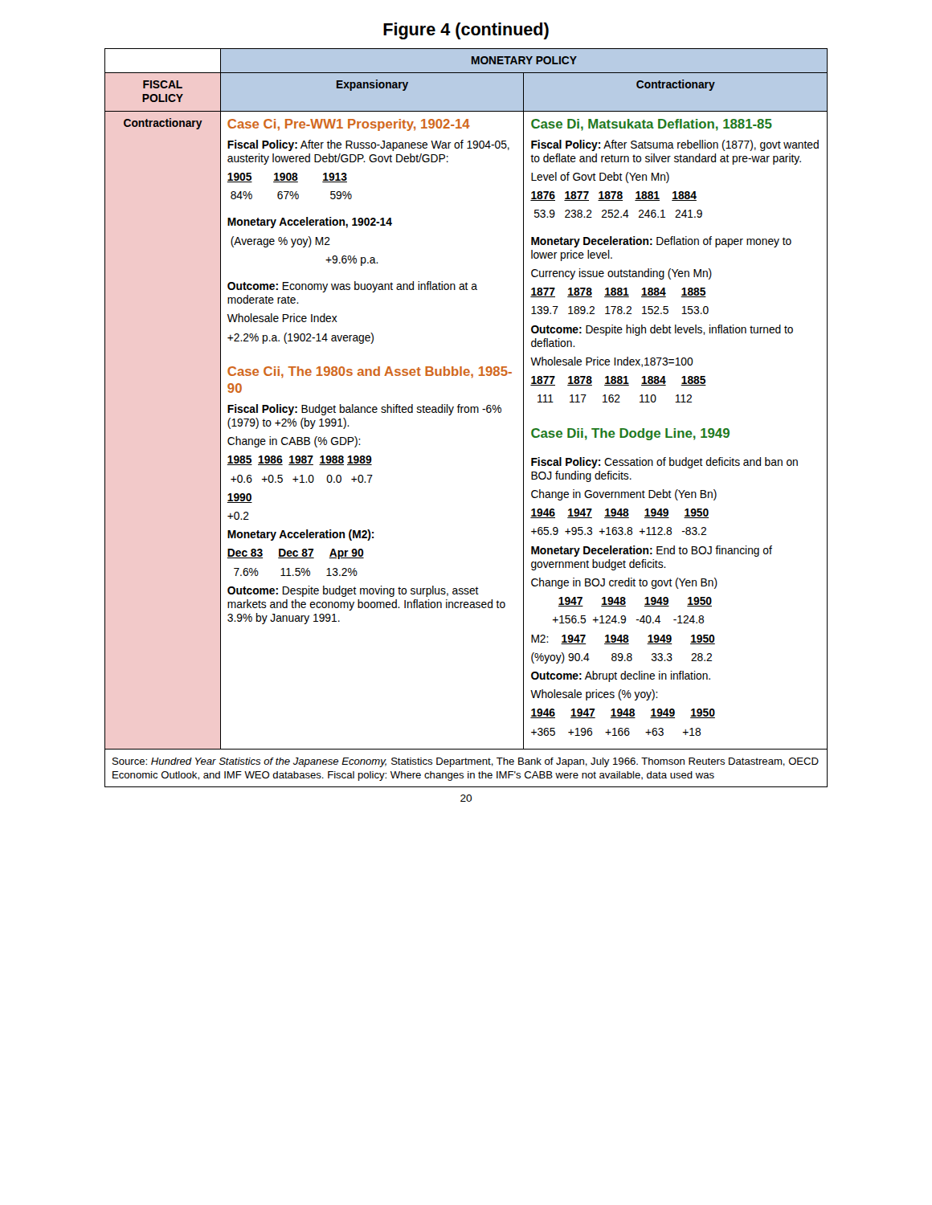Figure 4 (continued)
| | MONETARY POLICY |
| --- | --- |
| FISCAL POLICY | Expansionary | Contractionary |
| Contractionary | Case Ci, Pre-WW1 Prosperity, 1902-14 Fiscal Policy: After the Russo-Japanese War of 1904-05, austerity lowered Debt/GDP. Govt Debt/GDP: 1905 1908 1913 84% 67% 59% Monetary Acceleration, 1902-14 (Average % yoy) M2 +9.6% p.a. Outcome: Economy was buoyant and inflation at a moderate rate. Wholesale Price Index +2.2% p.a. (1902-14 average) Case Cii, The 1980s and Asset Bubble, 1985-90 Fiscal Policy: Budget balance shifted steadily from -6% (1979) to +2% (by 1991). Change in CABB (% GDP): 1985 1986 1987 1988 1989 +0.6 +0.5 +1.0 0.0 +0.7 1990 +0.2 Monetary Acceleration (M2): Dec 83 Dec 87 Apr 90 7.6% 11.5% 13.2% Outcome: Despite budget moving to surplus, asset markets and the economy boomed. Inflation increased to 3.9% by January 1991. | Case Di, Matsukata Deflation, 1881-85 Fiscal Policy: After Satsuma rebellion (1877), govt wanted to deflate and return to silver standard at pre-war parity. Level of Govt Debt (Yen Mn) 1876 1877 1878 1881 1884 53.9 238.2 252.4 246.1 241.9 Monetary Deceleration: Deflation of paper money to lower price level. Currency issue outstanding (Yen Mn) 1877 1878 1881 1884 1885 139.7 189.2 178.2 152.5 153.0 Outcome: Despite high debt levels, inflation turned to deflation. Wholesale Price Index,1873=100 1877 1878 1881 1884 1885 111 117 162 110 112 Case Dii, The Dodge Line, 1949 Fiscal Policy: Cessation of budget deficits and ban on BOJ funding deficits. Change in Government Debt (Yen Bn) 1946 1947 1948 1949 1950 +65.9 +95.3 +163.8 +112.8 -83.2 Monetary Deceleration: End to BOJ financing of government budget deficits. Change in BOJ credit to govt (Yen Bn) 1947 1948 1949 1950 +156.5 +124.9 -40.4 -124.8 M2: 1947 1948 1949 1950 (%yoy) 90.4 89.8 33.3 28.2 Outcome: Abrupt decline in inflation. Wholesale prices (% yoy): 1946 1947 1948 1949 1950 +365 +196 +166 +63 +18 |
Source: Hundred Year Statistics of the Japanese Economy, Statistics Department, The Bank of Japan, July 1966. Thomson Reuters Datastream, OECD Economic Outlook, and IMF WEO databases. Fiscal policy: Where changes in the IMF's CABB were not available, data used was
20